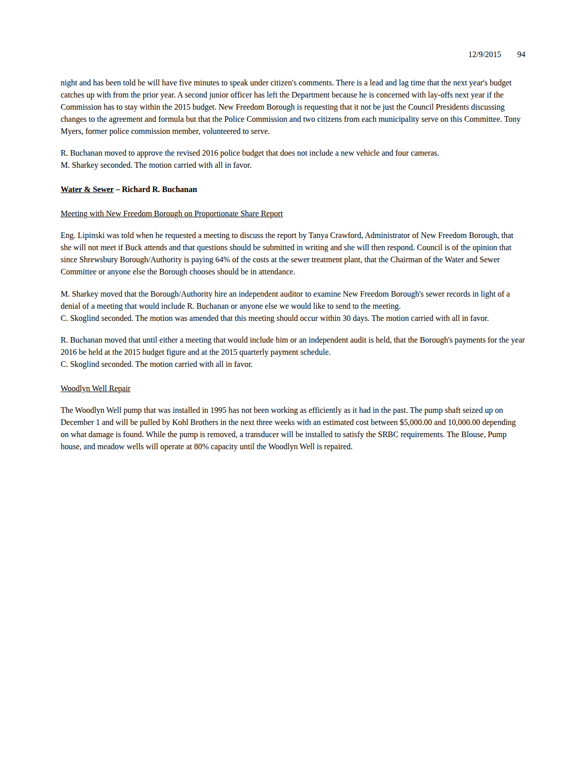12/9/201594
night and has been told he will have five minutes to speak under citizen's comments. There is a lead and lag time that the next year's budget catches up with from the prior year. A second junior officer has left the Department because he is concerned with lay-offs next year if the Commission has to stay within the 2015 budget. New Freedom Borough is requesting that it not be just the Council Presidents discussing changes to the agreement and formula but that the Police Commission and two citizens from each municipality serve on this Committee. Tony Myers, former police commission member, volunteered to serve.
R. Buchanan moved to approve the revised 2016 police budget that does not include a new vehicle and four cameras.
M. Sharkey seconded. The motion carried with all in favor.
Water & Sewer – Richard R. Buchanan
Meeting with New Freedom Borough on Proportionate Share Report
Eng. Lipinski was told when he requested a meeting to discuss the report by Tanya Crawford, Administrator of New Freedom Borough, that she will not meet if Buck attends and that questions should be submitted in writing and she will then respond. Council is of the opinion that since Shrewsbury Borough/Authority is paying 64% of the costs at the sewer treatment plant, that the Chairman of the Water and Sewer Committee or anyone else the Borough chooses should be in attendance.
M. Sharkey moved that the Borough/Authority hire an independent auditor to examine New Freedom Borough's sewer records in light of a denial of a meeting that would include R. Buchanan or anyone else we would like to send to the meeting.
C. Skoglind seconded. The motion was amended that this meeting should occur within 30 days. The motion carried with all in favor.
R. Buchanan moved that until either a meeting that would include him or an independent audit is held, that the Borough's payments for the year 2016 be held at the 2015 budget figure and at the 2015 quarterly payment schedule.
C. Skoglind seconded. The motion carried with all in favor.
Woodlyn Well Repair
The Woodlyn Well pump that was installed in 1995 has not been working as efficiently as it had in the past. The pump shaft seized up on December 1 and will be pulled by Kohl Brothers in the next three weeks with an estimated cost between $5,000.00 and 10,000.00 depending on what damage is found. While the pump is removed, a transducer will be installed to satisfy the SRBC requirements. The Blouse, Pump house, and meadow wells will operate at 80% capacity until the Woodlyn Well is repaired.